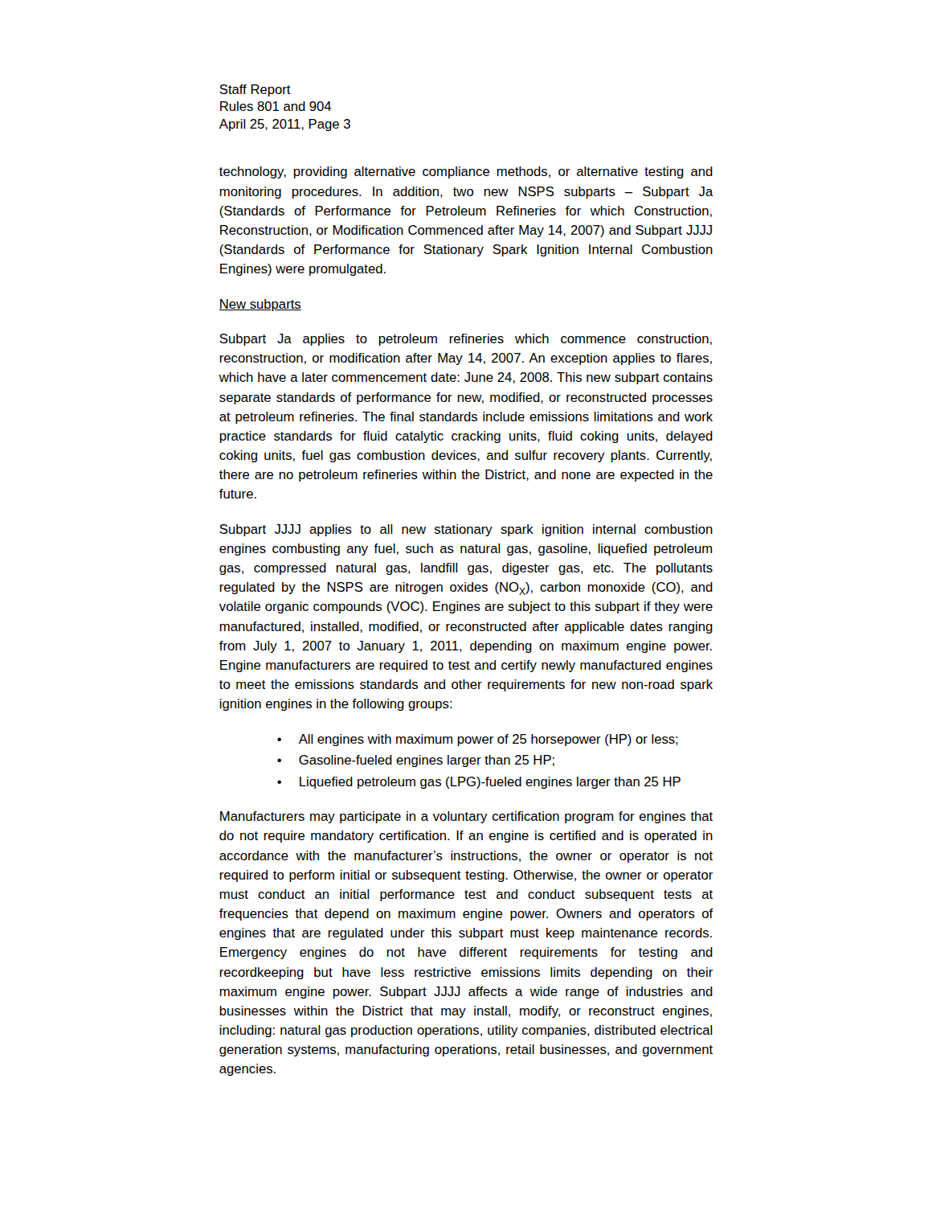Staff Report
Rules 801 and 904
April 25, 2011, Page 3
technology, providing alternative compliance methods, or alternative testing and monitoring procedures. In addition, two new NSPS subparts – Subpart Ja (Standards of Performance for Petroleum Refineries for which Construction, Reconstruction, or Modification Commenced after May 14, 2007) and Subpart JJJJ (Standards of Performance for Stationary Spark Ignition Internal Combustion Engines) were promulgated.
New subparts
Subpart Ja applies to petroleum refineries which commence construction, reconstruction, or modification after May 14, 2007. An exception applies to flares, which have a later commencement date: June 24, 2008. This new subpart contains separate standards of performance for new, modified, or reconstructed processes at petroleum refineries. The final standards include emissions limitations and work practice standards for fluid catalytic cracking units, fluid coking units, delayed coking units, fuel gas combustion devices, and sulfur recovery plants. Currently, there are no petroleum refineries within the District, and none are expected in the future.
Subpart JJJJ applies to all new stationary spark ignition internal combustion engines combusting any fuel, such as natural gas, gasoline, liquefied petroleum gas, compressed natural gas, landfill gas, digester gas, etc. The pollutants regulated by the NSPS are nitrogen oxides (NOX), carbon monoxide (CO), and volatile organic compounds (VOC). Engines are subject to this subpart if they were manufactured, installed, modified, or reconstructed after applicable dates ranging from July 1, 2007 to January 1, 2011, depending on maximum engine power. Engine manufacturers are required to test and certify newly manufactured engines to meet the emissions standards and other requirements for new non-road spark ignition engines in the following groups:
All engines with maximum power of 25 horsepower (HP) or less;
Gasoline-fueled engines larger than 25 HP;
Liquefied petroleum gas (LPG)-fueled engines larger than 25 HP
Manufacturers may participate in a voluntary certification program for engines that do not require mandatory certification. If an engine is certified and is operated in accordance with the manufacturer’s instructions, the owner or operator is not required to perform initial or subsequent testing. Otherwise, the owner or operator must conduct an initial performance test and conduct subsequent tests at frequencies that depend on maximum engine power. Owners and operators of engines that are regulated under this subpart must keep maintenance records. Emergency engines do not have different requirements for testing and recordkeeping but have less restrictive emissions limits depending on their maximum engine power. Subpart JJJJ affects a wide range of industries and businesses within the District that may install, modify, or reconstruct engines, including: natural gas production operations, utility companies, distributed electrical generation systems, manufacturing operations, retail businesses, and government agencies.